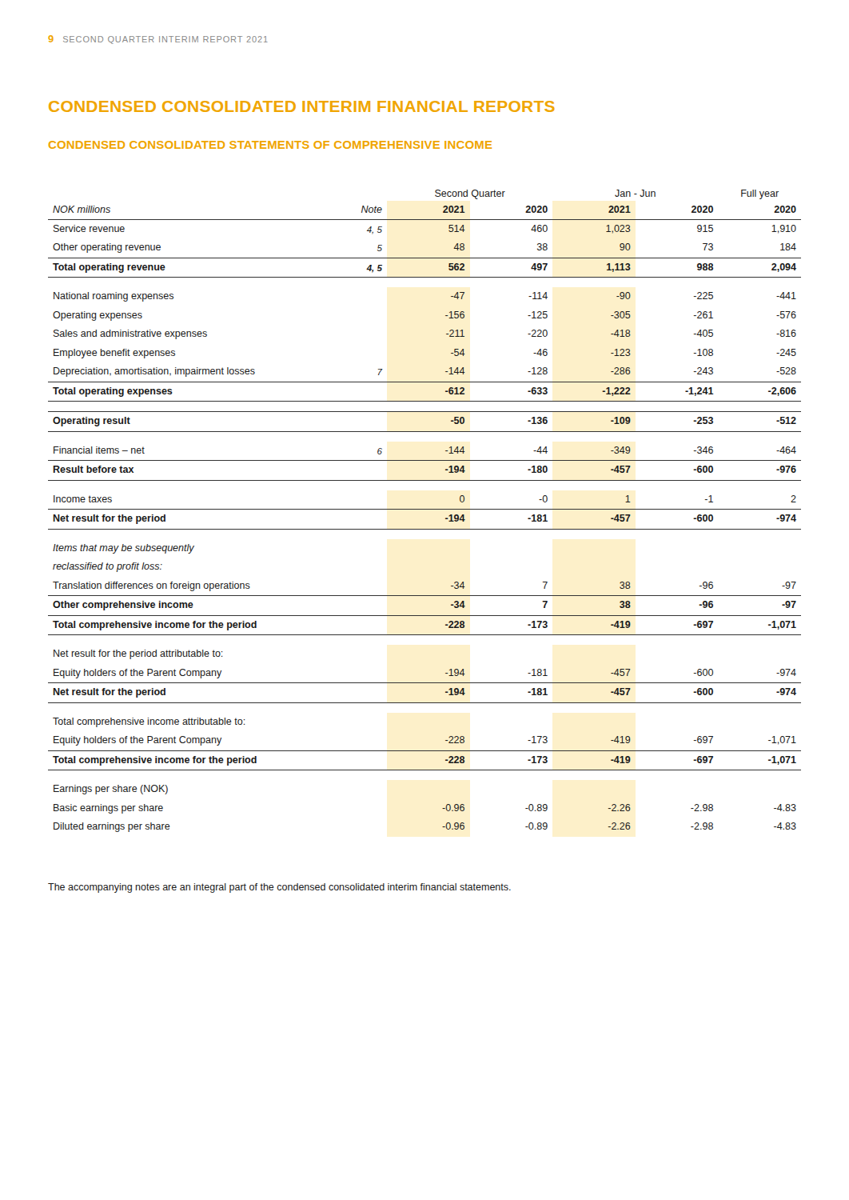9 SECOND QUARTER INTERIM REPORT 2021
Condensed Consolidated Interim Financial Reports
Condensed Consolidated Statements of Comprehensive Income
| | | Second Quarter | Jan - Jun | Full year |
| --- | --- | --- | --- | --- |
| NOK millions | Note | 2021 | 2020 | 2021 | 2020 | 2020 |
| Service revenue | 4, 5 | 514 | 460 | 1,023 | 915 | 1,910 |
| Other operating revenue | 5 | 48 | 38 | 90 | 73 | 184 |
| Total operating revenue | 4, 5 | 562 | 497 | 1,113 | 988 | 2,094 |
| National roaming expenses | | -47 | -114 | -90 | -225 | -441 |
| Operating expenses | | -156 | -125 | -305 | -261 | -576 |
| Sales and administrative expenses | | -211 | -220 | -418 | -405 | -816 |
| Employee benefit expenses | | -54 | -46 | -123 | -108 | -245 |
| Depreciation, amortisation, impairment losses | 7 | -144 | -128 | -286 | -243 | -528 |
| Total operating expenses | | -612 | -633 | -1,222 | -1,241 | -2,606 |
| Operating result | | -50 | -136 | -109 | -253 | -512 |
| Financial items – net | 6 | -144 | -44 | -349 | -346 | -464 |
| Result before tax | | -194 | -180 | -457 | -600 | -976 |
| Income taxes | | 0 | -0 | 1 | -1 | 2 |
| Net result for the period | | -194 | -181 | -457 | -600 | -974 |
| Items that may be subsequently | | | | | | |
| reclassified to profit loss: | | | | | | |
| Translation differences on foreign operations | | -34 | 7 | 38 | -96 | -97 |
| Other comprehensive income | | -34 | 7 | 38 | -96 | -97 |
| Total comprehensive income for the period | | -228 | -173 | -419 | -697 | -1,071 |
| Net result for the period attributable to: | | | | | | |
| Equity holders of the Parent Company | | -194 | -181 | -457 | -600 | -974 |
| Net result for the period | | -194 | -181 | -457 | -600 | -974 |
| Total comprehensive income attributable to: | | | | | | |
| Equity holders of the Parent Company | | -228 | -173 | -419 | -697 | -1,071 |
| Total comprehensive income for the period | | -228 | -173 | -419 | -697 | -1,071 |
| Earnings per share (NOK) | | | | | | |
| Basic earnings per share | | -0.96 | -0.89 | -2.26 | -2.98 | -4.83 |
| Diluted earnings per share | | -0.96 | -0.89 | -2.26 | -2.98 | -4.83 |
The accompanying notes are an integral part of the condensed consolidated interim financial statements.